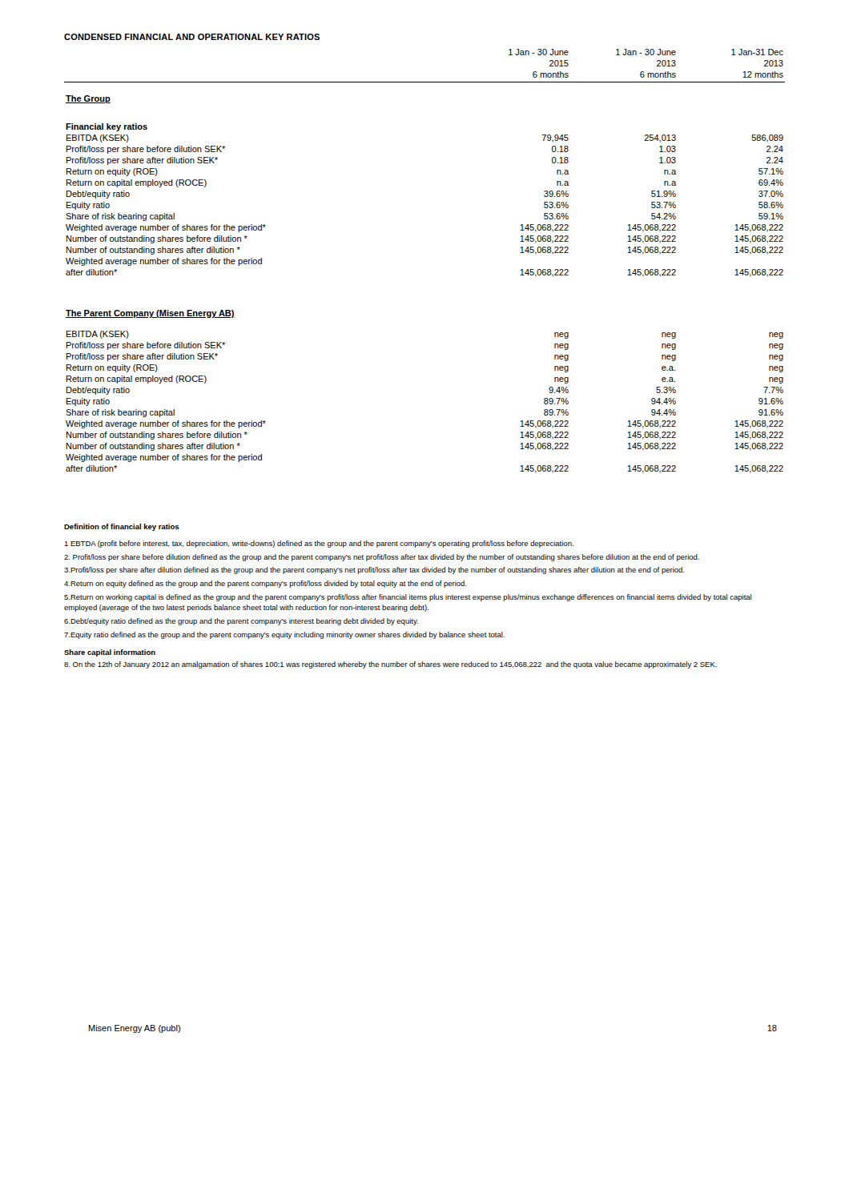CONDENSED FINANCIAL AND OPERATIONAL KEY RATIOS
| | 1 Jan - 30 June | 1 Jan - 30 June | 1 Jan-31 Dec |
| | 2015 | 2013 | 2013 |
| | 6 months | 6 months | 12 months |
| The Group | | | |
| Financial key ratios | | | |
| EBITDA (KSEK) | 79,945 | 254,013 | 586,089 |
| Profit/loss per share before dilution SEK* | 0.18 | 1.03 | 2.24 |
| Profit/loss per share after dilution SEK* | 0.18 | 1.03 | 2.24 |
| Return on equity (ROE) | n.a | n.a | 57.1% |
| Return on capital employed (ROCE) | n.a | n.a | 69.4% |
| Debt/equity ratio | 39.6% | 51.9% | 37.0% |
| Equity ratio | 53.6% | 53.7% | 58.6% |
| Share of risk bearing capital | 53.6% | 54.2% | 59.1% |
| Weighted average number of shares for the period* | 145,068,222 | 145,068,222 | 145,068,222 |
| Number of outstanding shares before dilution * | 145,068,222 | 145,068,222 | 145,068,222 |
| Number of outstanding shares after dilution * | 145,068,222 | 145,068,222 | 145,068,222 |
| Weighted average number of shares for the period | | | |
| after dilution* | 145,068,222 | 145,068,222 | 145,068,222 |
| The Parent Company (Misen Energy AB) | | | |
| EBITDA (KSEK) | neg | neg | neg |
| Profit/loss per share before dilution SEK* | neg | neg | neg |
| Profit/loss per share after dilution SEK* | neg | neg | neg |
| Return on equity (ROE) | neg | e.a. | neg |
| Return on capital employed (ROCE) | neg | e.a. | neg |
| Debt/equity ratio | 9.4% | 5.3% | 7.7% |
| Equity ratio | 89.7% | 94.4% | 91.6% |
| Share of risk bearing capital | 89.7% | 94.4% | 91.6% |
| Weighted average number of shares for the period* | 145,068,222 | 145,068,222 | 145,068,222 |
| Number of outstanding shares before dilution * | 145,068,222 | 145,068,222 | 145,068,222 |
| Number of outstanding shares after dilution * | 145,068,222 | 145,068,222 | 145,068,222 |
| Weighted average number of shares for the period | | | |
| after dilution* | 145,068,222 | 145,068,222 | 145,068,222 |
Definition of financial key ratios
1 EBTDA (profit before interest, tax, depreciation, write-downs) defined as the group and the parent company's operating profit/loss before depreciation.
2. Profit/loss per share before dilution defined as the group and the parent company's net profit/loss after tax divided by the number of outstanding shares before dilution at the end of period.
3.Profit/loss per share after dilution defined as the group and the parent company's net profit/loss after tax divided by the number of outstanding shares after dilution at the end of period.
4.Return on equity defined as the group and the parent company's profit/loss divided by total equity at the end of period.
5.Return on working capital is defined as the group and the parent company's profit/loss after financial items plus interest expense plus/minus exchange differences on financial items divided by total capital employed (average of the two latest periods balance sheet total with reduction for non-interest bearing debt).
6.Debt/equity ratio defined as the group and the parent company's interest bearing debt divided by equity.
7.Equity ratio defined as the group and the parent company's equity including minority owner shares divided by balance sheet total.
Share capital information
8. On the 12th of January 2012 an amalgamation of shares 100:1 was registered whereby the number of shares were reduced to 145,068,222 and the quota value became approximately 2 SEK.
Misen Energy AB (publ)
18